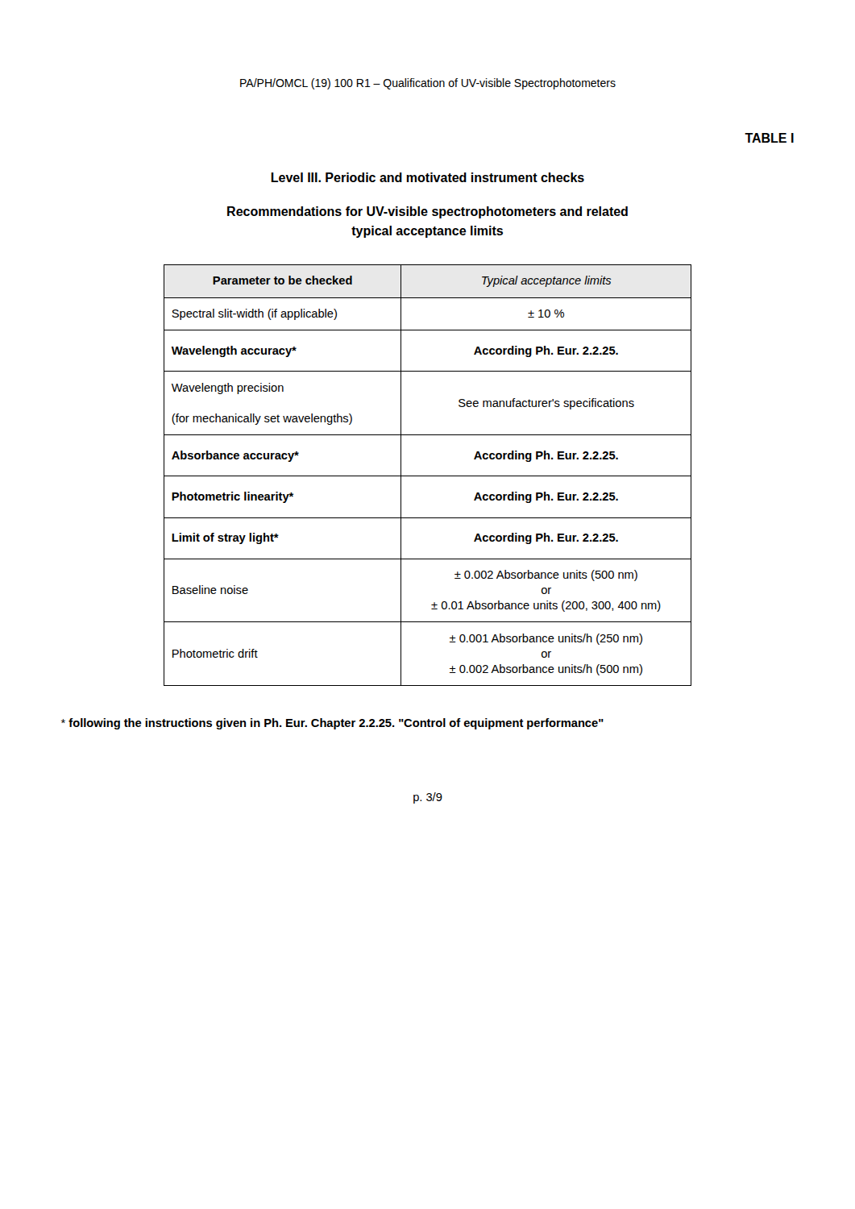PA/PH/OMCL (19) 100 R1 – Qualification of UV-visible Spectrophotometers
TABLE I
Level III. Periodic and motivated instrument checks
Recommendations for UV-visible spectrophotometers and related
typical acceptance limits
| Parameter to be checked | Typical acceptance limits |
| --- | --- |
| Spectral slit-width (if applicable) | ± 10 % |
| Wavelength accuracy* | According Ph. Eur. 2.2.25. |
| Wavelength precision (for mechanically set wavelengths) | See manufacturer's specifications |
| Absorbance accuracy* | According Ph. Eur. 2.2.25. |
| Photometric linearity* | According Ph. Eur. 2.2.25. |
| Limit of stray light* | According Ph. Eur. 2.2.25. |
| Baseline noise | ± 0.002 Absorbance units (500 nm) or ± 0.01 Absorbance units (200, 300, 400 nm) |
| Photometric drift | ± 0.001 Absorbance units/h (250 nm) or ± 0.002 Absorbance units/h (500 nm) |
* following the instructions given in Ph. Eur. Chapter 2.2.25. "Control of equipment performance"
p. 3/9